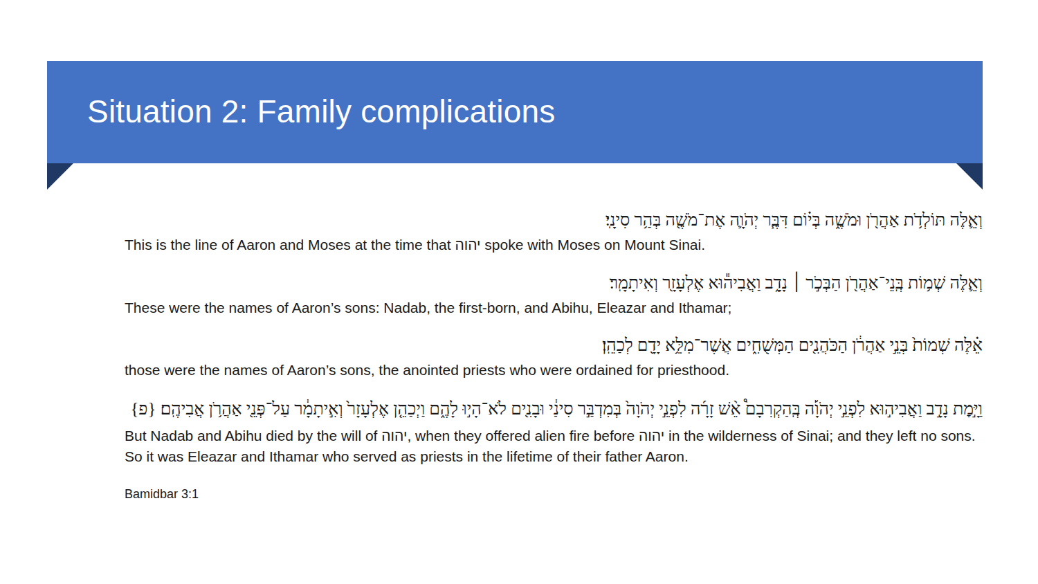Situation 2: Family complications
וְאֵ֛לֶּה תּוֹלְדֹ֥ת אַהֲרֹ֖ן וּמֹשֶׁ֑ה בְּי֗וֹם דִּבֶּ֧ר יְהֹוָ֛ה אֶת־מֹשֶׁ֖ה בְּהַ֥ר סִינָֽי׃
This is the line of Aaron and Moses at the time that יהוה spoke with Moses on Mount Sinai.
וְאֵ֛לֶּה שְׁמ֥וֹת בְּֽנֵי־אַהֲרֹ֖ן הַבְּכֹ֣ר ׀ נָדָ֑ב וַאֲבִיה֕וּא אֶלְעָזָ֖ר וְאִיתָמָֽר׃
These were the names of Aaron’s sons: Nadab, the first-born, and Abihu, Eleazar and Ithamar;
אֵ֗לֶּה שְׁמוֹת֙ בְּנֵ֣י אַהֲרֹ֔ן הַכֹּהֲנִ֖ים הַמְּשֻׁחִ֑ים אֲשֶׁר־מִלֵּ֥א יָדָ֖ם לְכַהֵֽן׃
those were the names of Aaron’s sons, the anointed priests who were ordained for priesthood.
וַיָּ֣מׇת נָדָ֣ב וַאֲבִיה֣וּא לִפְנֵ֣י יְהֹוָ֡ה בְּֽהַקְרִבָם֩ אֵ֨שׁ זָרָ֜ה לִפְנֵ֣י יְהֹוָה֙ בְּמִדְבַּ֣ר סִינַ֔י וּבָנִ֖ים לֹא־הָי֣וּ לָהֶ֑ם וַיְכַהֵ֤ן אֶלְעָזָר֙ וְאִ֣יתָמָ֔ר עַל־פְּנֵ֖י אַהֲרֹ֥ן אֲבִיהֶֽם׃ {פ}
But Nadab and Abihu died by the will of יהוה, when they offered alien fire before יהוה in the wilderness of Sinai; and they left no sons. So it was Eleazar and Ithamar who served as priests in the lifetime of their father Aaron.
Bamidbar 3:1